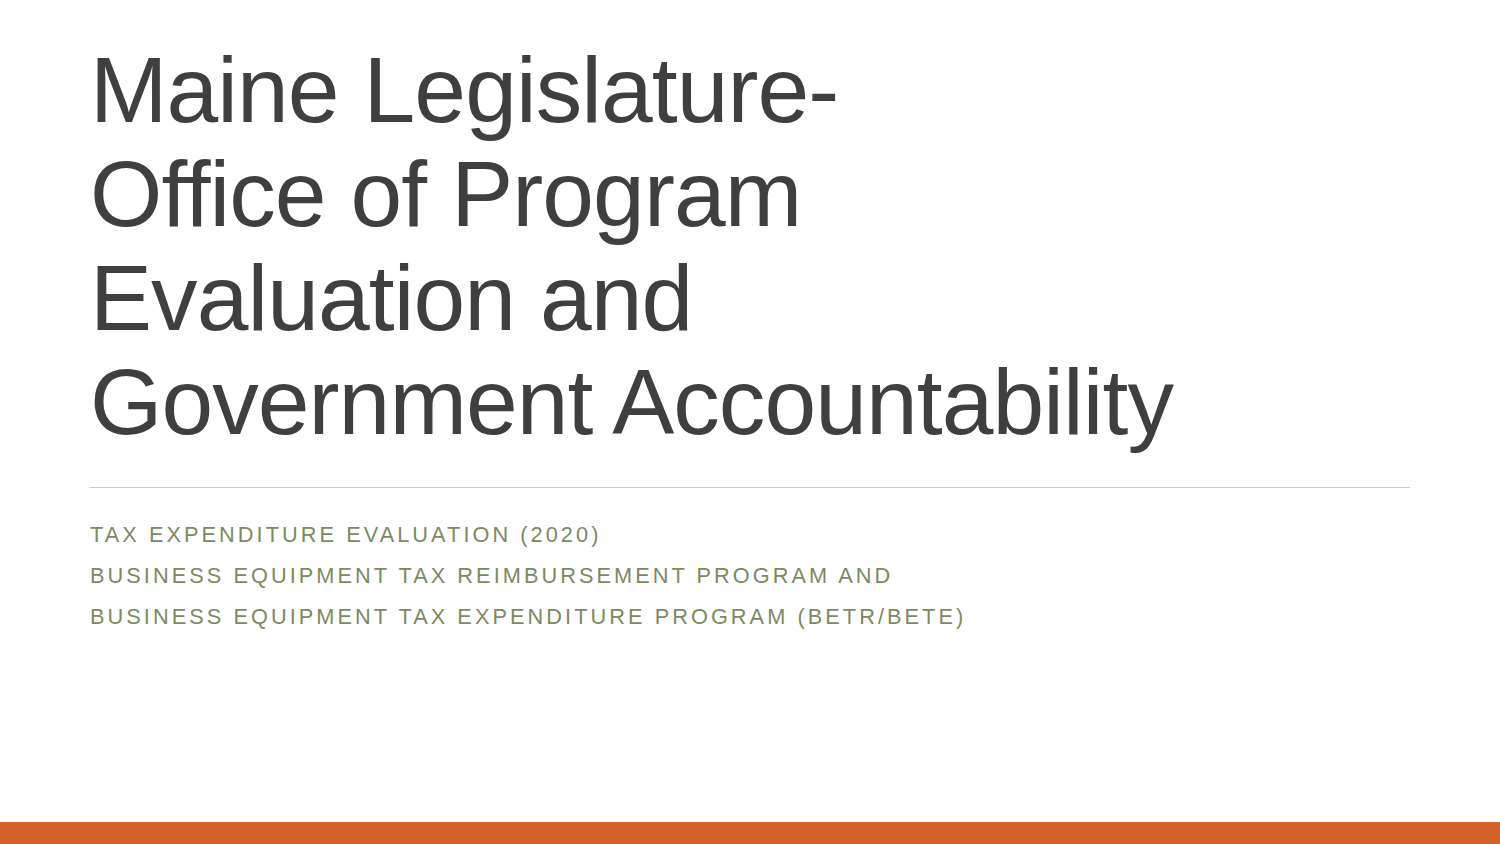Maine Legislature-
Office of Program
Evaluation and
Government Accountability
Tax Expenditure Evaluation (2020)
Business Equipment Tax Reimbursement Program and
Business Equipment Tax Expenditure Program (BETR/BETE)